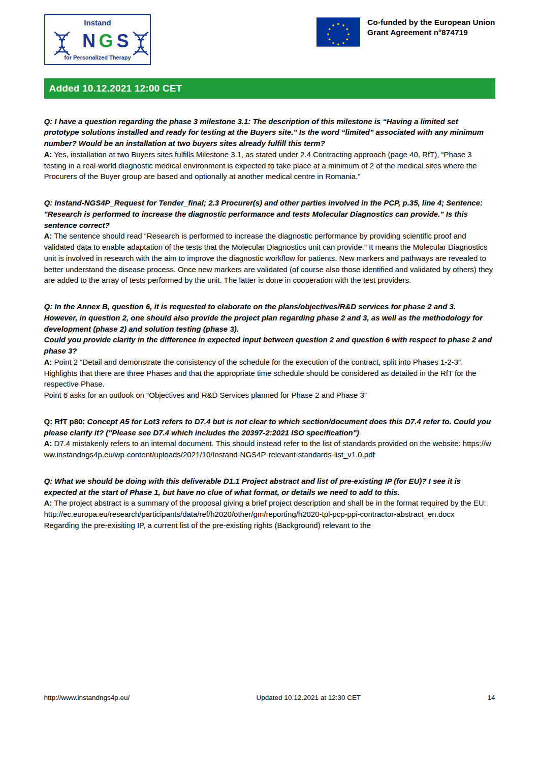Instand N G S for Personalized Therapy
Co-funded by the European Union
Grant Agreement n°874719
Added 10.12.2021 12:00 CET
Q: I have a question regarding the phase 3 milestone 3.1: The description of this milestone is “Having a limited set prototype solutions installed and ready for testing at the Buyers site." Is the word “limited” associated with any minimum number? Would be an installation at two buyers sites already fulfill this term?
A: Yes, installation at two Buyers sites fulfills Milestone 3.1, as stated under 2.4 Contracting approach (page 40, RfT), “Phase 3 testing in a real-world diagnostic medical environment is expected to take place at a minimum of 2 of the medical sites where the Procurers of the Buyer group are based and optionally at another medical centre in Romania.”
Q: Instand-NGS4P_Request for Tender_final; 2.3 Procurer(s) and other parties involved in the PCP, p.35, line 4; Sentence: "Research is performed to increase the diagnostic performance and tests Molecular Diagnostics can provide." Is this sentence correct?
A: The sentence should read “Research is performed to increase the diagnostic performance by providing scientific proof and validated data to enable adaptation of the tests that the Molecular Diagnostics unit can provide.” It means the Molecular Diagnostics unit is involved in research with the aim to improve the diagnostic workflow for patients. New markers and pathways are revealed to better understand the disease process. Once new markers are validated (of course also those identified and validated by others) they are added to the array of tests performed by the unit. The latter is done in cooperation with the test providers.
Q: In the Annex B, question 6, it is requested to elaborate on the plans/objectives/R&D services for phase 2 and 3.
However, in question 2, one should also provide the project plan regarding phase 2 and 3, as well as the methodology for development (phase 2) and solution testing (phase 3).
Could you provide clarity in the difference in expected input between question 2 and question 6 with respect to phase 2 and phase 3?
A: Point 2 “Detail and demonstrate the consistency of the schedule for the execution of the contract, split into Phases 1-2-3”. Highlights that there are three Phases and that the appropriate time schedule should be considered as detailed in the RfT for the respective Phase.
Point 6 asks for an outlook on “Objectives and R&D Services planned for Phase 2 and Phase 3”
Q: RfT p80: Concept A5 for Lot3 refers to D7.4 but is not clear to which section/document does this D7.4 refer to. Could you please clarify it? ("Please see D7.4 which includes the 20397-2:2021 ISO specification")
A: D7.4 mistakenly refers to an internal document. This should instead refer to the list of standards provided on the website: https://www.instandngs4p.eu/wp-content/uploads/2021/10/Instand-NGS4P-relevant-standards-list_v1.0.pdf
Q: What we should be doing with this deliverable D1.1 Project abstract and list of pre-existing IP (for EU)? I see it is expected at the start of Phase 1, but have no clue of what format, or details we need to add to this.
A: The project abstract is a summary of the proposal giving a brief project description and shall be in the format required by the EU:
http://ec.europa.eu/research/participants/data/ref/h2020/other/gm/reporting/h2020-tpl-pcp-ppi-contractor-abstract_en.docx
Regarding the pre-exisiting IP, a current list of the pre-existing rights (Background) relevant to the
http://www.instandngs4p.eu/
Updated 10.12.2021 at 12:30 CET
14